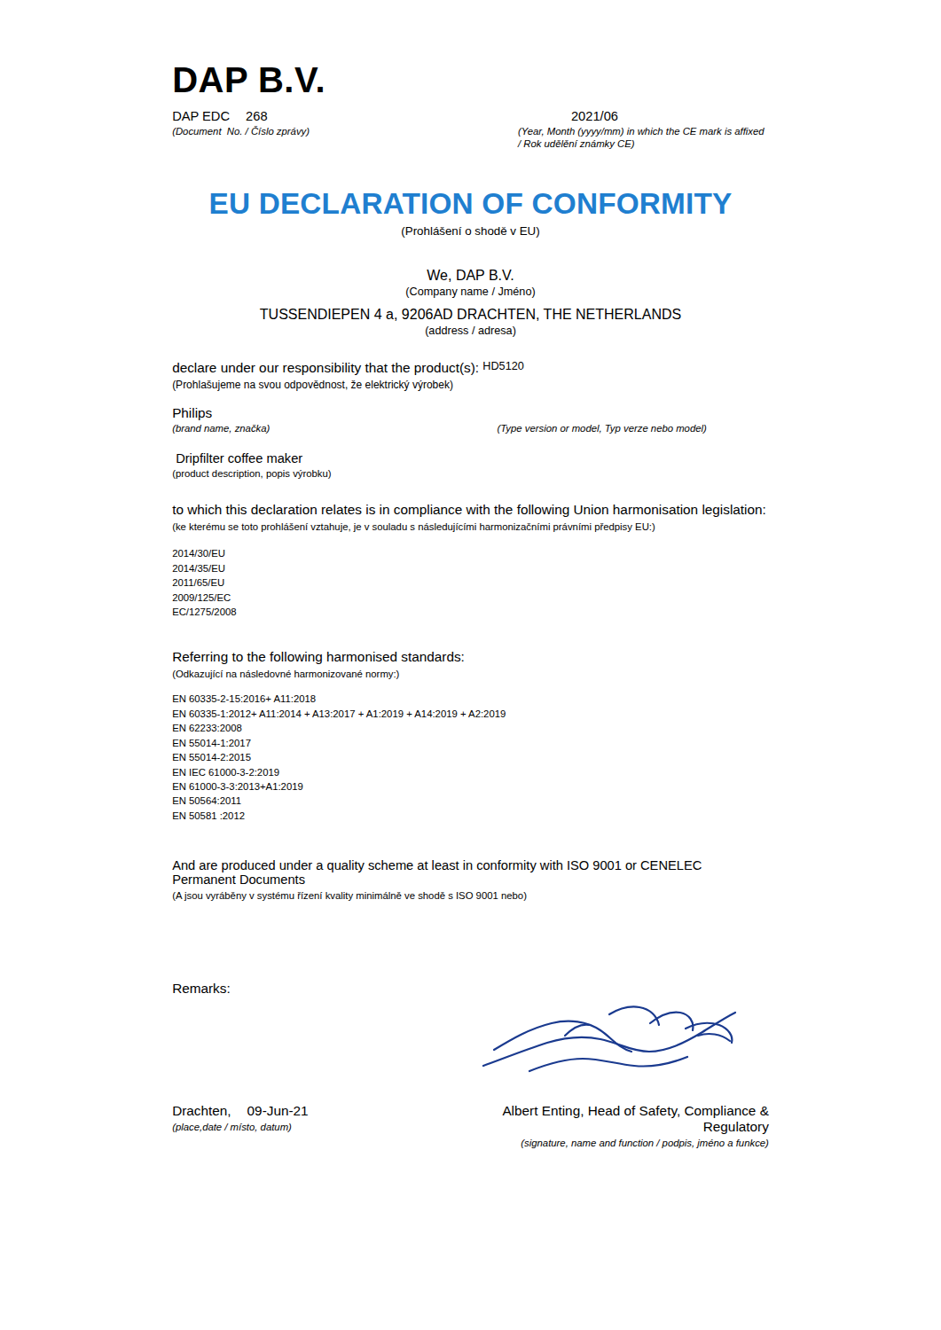DAP B.V.
DAP EDC 268
(Document No. / Číslo zprávy)
2021/06
(Year, Month (yyyy/mm) in which the CE mark is affixed / Rok udělění známky CE)
EU DECLARATION OF CONFORMITY
(Prohlášení o shodě v EU)
We, DAP B.V.
(Company name / Jméno)
TUSSENDIEPEN 4 a, 9206AD DRACHTEN, THE NETHERLANDS
(address / adresa)
declare under our responsibility that the product(s): HD5120
(Prohlašujeme na svou odpovědnost, že elektrický výrobek)
Philips
(brand name, značka)
(Type version or model, Typ verze nebo model)
Dripfilter coffee maker
(product description, popis výrobku)
to which this declaration relates is in compliance with the following Union harmonisation legislation:
(ke kterému se toto prohlášení vztahuje, je v souladu s následujícími harmonizačními právními předpisy EU:)
2014/30/EU
2014/35/EU
2011/65/EU
2009/125/EC
EC/1275/2008
Referring to the following harmonised standards:
(Odkazující na následovné harmonizované normy:)
EN 60335-2-15:2016+ A11:2018
EN 60335-1:2012+ A11:2014 + A13:2017 + A1:2019 + A14:2019 + A2:2019
EN 62233:2008
EN 55014-1:2017
EN 55014-2:2015
EN IEC 61000-3-2:2019
EN 61000-3-3:2013+A1:2019
EN 50564:2011
EN 50581 :2012
And are produced under a quality scheme at least in conformity with ISO 9001 or CENELEC Permanent Documents
(A jsou vyráběny v systému řízení kvality minimálně ve shodě s ISO 9001 nebo)
Remarks:
Drachten,09-Jun-21
(place,date / místo, datum)
Albert Enting, Head of Safety, Compliance & Regulatory
(signature, name and function / podpis, jméno a funkce)